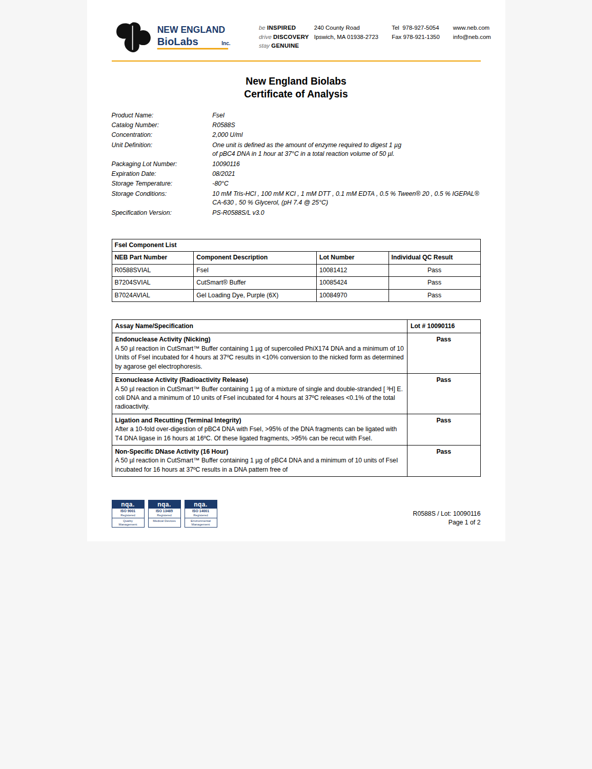be INSPIRED
drive DISCOVERY
stay GENUINE
240 County Road
Ipswich, MA 01938-2723
Tel 978-927-5054
Fax 978-921-1350
www.neb.com
info@neb.com
New England Biolabs
Certificate of Analysis
| Product Name: | FseI |
| Catalog Number: | R0588S |
| Concentration: | 2,000 U/ml |
| Unit Definition: | One unit is defined as the amount of enzyme required to digest 1 µg of pBC4 DNA in 1 hour at 37°C in a total reaction volume of 50 µl. |
| Packaging Lot Number: | 10090116 |
| Expiration Date: | 08/2021 |
| Storage Temperature: | -80°C |
| Storage Conditions: | 10 mM Tris-HCl , 100 mM KCl , 1 mM DTT , 0.1 mM EDTA , 0.5 % Tween® 20 , 0.5 % IGEPAL® CA-630 , 50 % Glycerol, (pH 7.4 @ 25°C) |
| Specification Version: | PS-R0588S/L v3.0 |
| FseI Component List |
| --- |
| NEB Part Number | Component Description | Lot Number | Individual QC Result |
| R0588SVIAL | FseI | 10081412 | Pass |
| B7204SVIAL | CutSmart® Buffer | 10085424 | Pass |
| B7024AVIAL | Gel Loading Dye, Purple (6X) | 10084970 | Pass |
| Assay Name/Specification | Lot # 10090116 |
| --- | --- |
| Endonuclease Activity (Nicking) A 50 µl reaction in CutSmart™ Buffer containing 1 µg of supercoiled PhiX174 DNA and a minimum of 10 Units of FseI incubated for 4 hours at 37ºC results in <10% conversion to the nicked form as determined by agarose gel electrophoresis. | Pass |
| Exonuclease Activity (Radioactivity Release) A 50 µl reaction in CutSmart™ Buffer containing 1 µg of a mixture of single and double-stranded [ ³H] E. coli DNA and a minimum of 10 units of FseI incubated for 4 hours at 37ºC releases <0.1% of the total radioactivity. | Pass |
| Ligation and Recutting (Terminal Integrity) After a 10-fold over-digestion of pBC4 DNA with FseI, >95% of the DNA fragments can be ligated with T4 DNA ligase in 16 hours at 16ºC. Of these ligated fragments, >95% can be recut with FseI. | Pass |
| Non-Specific DNase Activity (16 Hour) A 50 µl reaction in CutSmart™ Buffer containing 1 µg of pBC4 DNA and a minimum of 10 units of FseI incubated for 16 hours at 37ºC results in a DNA pattern free of | Pass |
nqa.
ISO 9001
Registered
Quality
Management
nqa.
ISO 13485
Registered
Medical Devices
nqa.
ISO 14001
Registered
Environmental
Management
R0588S / Lot: 10090116
Page 1 of 2